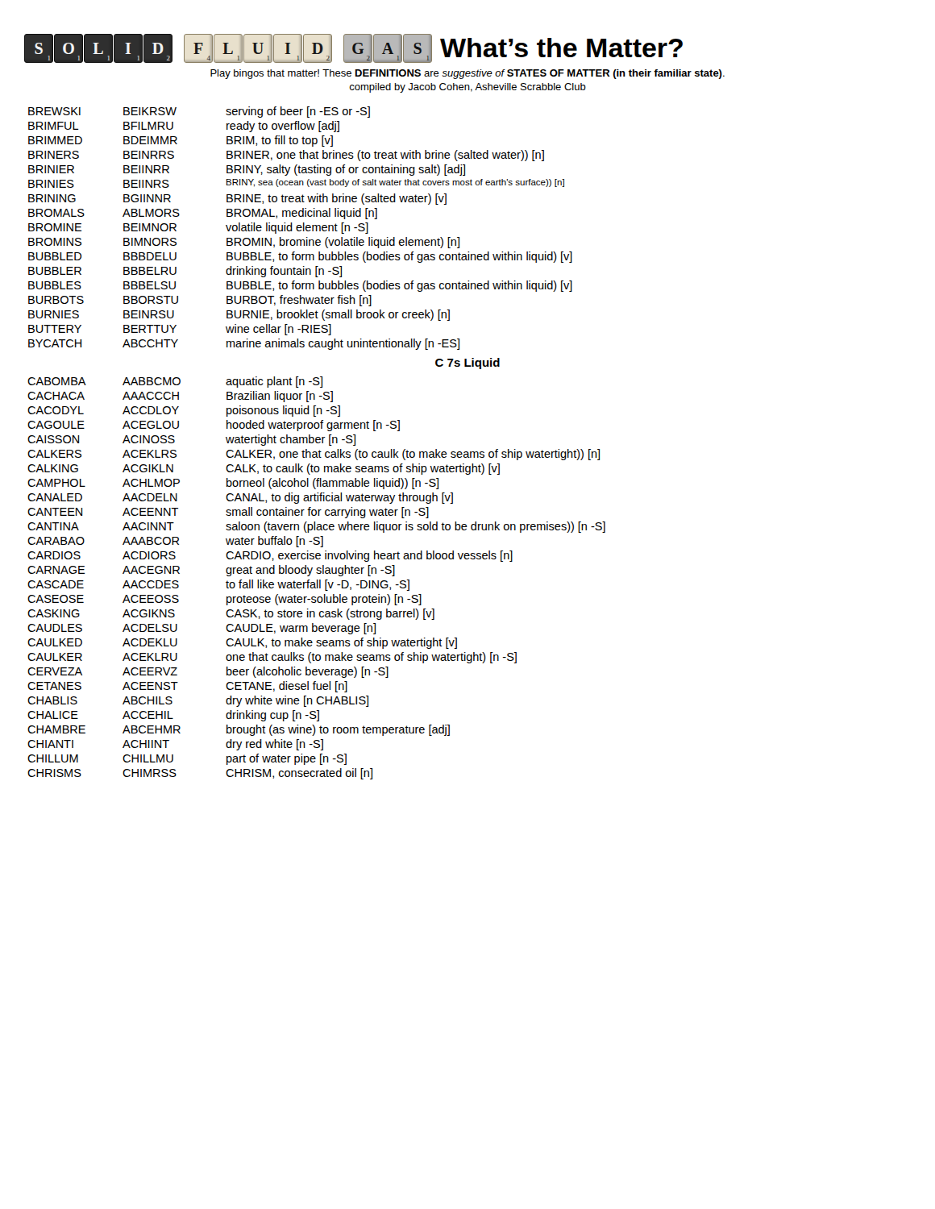S1 O1 L1 I1 D2
F4 L1 U1 I1 D2
G2 A1 S1
What’s the Matter?
Play bingos that matter! These DEFINITIONS are suggestive of STATES OF MATTER (in their familiar state).
compiled by Jacob Cohen, Asheville Scrabble Club
| BREWSKI | BEIKRSW | serving of beer [n -ES or -S] |
| BRIMFUL | BFILMRU | ready to overflow [adj] |
| BRIMMED | BDEIMMR | BRIM, to fill to top [v] |
| BRINERS | BEINRRS | BRINER, one that brines (to treat with brine (salted water)) [n] |
| BRINIER | BEIINRR | BRINY, salty (tasting of or containing salt) [adj] |
| BRINIES | BEIINRS | BRINY, sea (ocean (vast body of salt water that covers most of earth's surface)) [n] |
| BRINING | BGIINNR | BRINE, to treat with brine (salted water) [v] |
| BROMALS | ABLMORS | BROMAL, medicinal liquid [n] |
| BROMINE | BEIMNOR | volatile liquid element [n -S] |
| BROMINS | BIMNORS | BROMIN, bromine (volatile liquid element) [n] |
| BUBBLED | BBBDELU | BUBBLE, to form bubbles (bodies of gas contained within liquid) [v] |
| BUBBLER | BBBELRU | drinking fountain [n -S] |
| BUBBLES | BBBELSU | BUBBLE, to form bubbles (bodies of gas contained within liquid) [v] |
| BURBOTS | BBORSTU | BURBOT, freshwater fish [n] |
| BURNIES | BEINRSU | BURNIE, brooklet (small brook or creek) [n] |
| BUTTERY | BERTTUY | wine cellar [n -RIES] |
| BYCATCH | ABCCHTY | marine animals caught unintentionally [n -ES] |
C 7s Liquid
| CABOMBA | AABBCMO | aquatic plant [n -S] |
| CACHACA | AAACCCH | Brazilian liquor [n -S] |
| CACODYL | ACCDLOY | poisonous liquid [n -S] |
| CAGOULE | ACEGLOU | hooded waterproof garment [n -S] |
| CAISSON | ACINOSS | watertight chamber [n -S] |
| CALKERS | ACEKLRS | CALKER, one that calks (to caulk (to make seams of ship watertight)) [n] |
| CALKING | ACGIKLN | CALK, to caulk (to make seams of ship watertight) [v] |
| CAMPHOL | ACHLMOP | borneol (alcohol (flammable liquid)) [n -S] |
| CANALED | AACDELN | CANAL, to dig artificial waterway through [v] |
| CANTEEN | ACEENNT | small container for carrying water [n -S] |
| CANTINA | AACINNT | saloon (tavern (place where liquor is sold to be drunk on premises)) [n -S] |
| CARABAO | AAABCOR | water buffalo [n -S] |
| CARDIOS | ACDIORS | CARDIO, exercise involving heart and blood vessels [n] |
| CARNAGE | AACEGNR | great and bloody slaughter [n -S] |
| CASCADE | AACCDES | to fall like waterfall [v -D, -DING, -S] |
| CASEOSE | ACEEOSS | proteose (water-soluble protein) [n -S] |
| CASKING | ACGIKNS | CASK, to store in cask (strong barrel) [v] |
| CAUDLES | ACDELSU | CAUDLE, warm beverage [n] |
| CAULKED | ACDEKLU | CAULK, to make seams of ship watertight [v] |
| CAULKER | ACEKLRU | one that caulks (to make seams of ship watertight) [n -S] |
| CERVEZA | ACEERVZ | beer (alcoholic beverage) [n -S] |
| CETANES | ACEENST | CETANE, diesel fuel [n] |
| CHABLIS | ABCHILS | dry white wine [n CHABLIS] |
| CHALICE | ACCEHIL | drinking cup [n -S] |
| CHAMBRE | ABCEHMR | brought (as wine) to room temperature [adj] |
| CHIANTI | ACHIINT | dry red white [n -S] |
| CHILLUM | CHILLMU | part of water pipe [n -S] |
| CHRISMS | CHIMRSS | CHRISM, consecrated oil [n] |